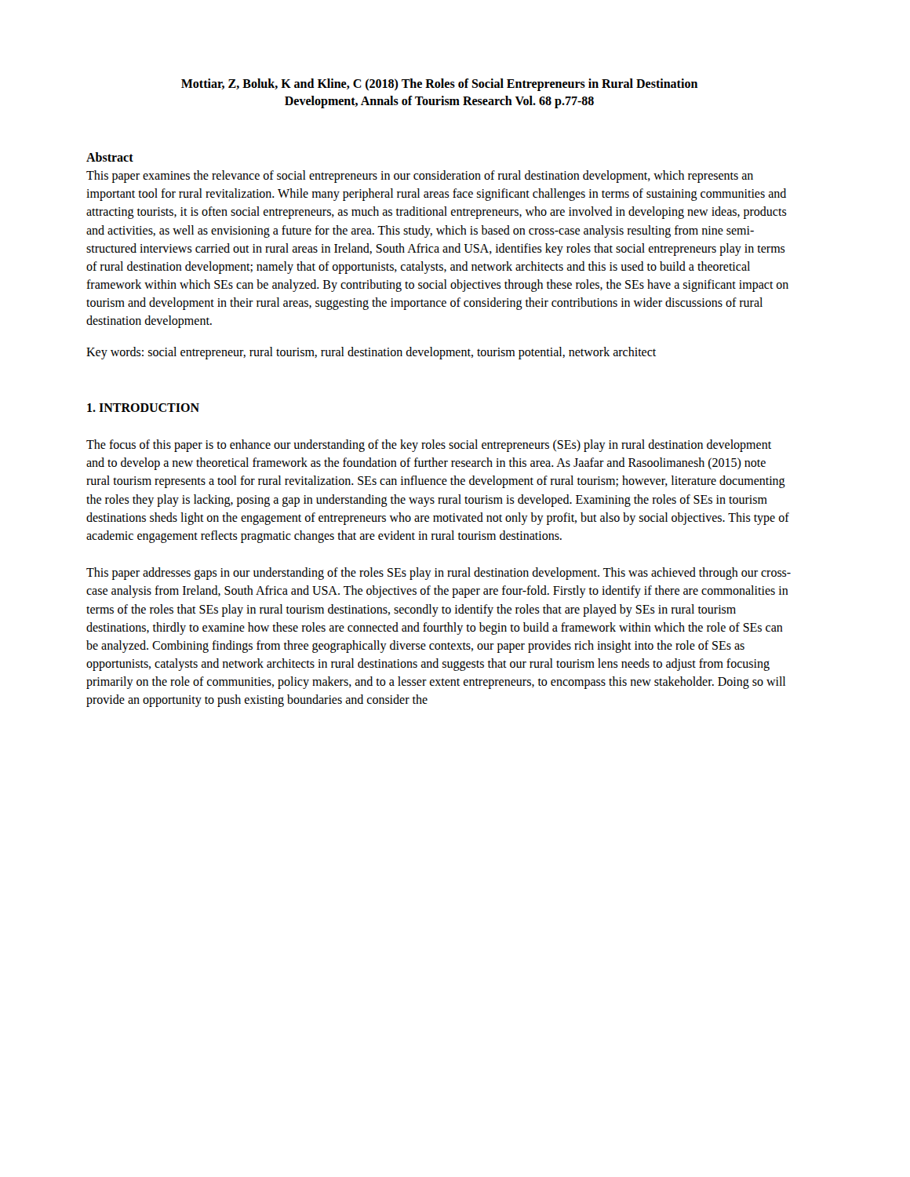Mottiar, Z, Boluk, K and Kline, C (2018) The Roles of Social Entrepreneurs in Rural Destination Development, Annals of Tourism Research Vol. 68 p.77-88
Abstract
This paper examines the relevance of social entrepreneurs in our consideration of rural destination development, which represents an important tool for rural revitalization. While many peripheral rural areas face significant challenges in terms of sustaining communities and attracting tourists, it is often social entrepreneurs, as much as traditional entrepreneurs, who are involved in developing new ideas, products and activities, as well as envisioning a future for the area. This study, which is based on cross-case analysis resulting from nine semi-structured interviews carried out in rural areas in Ireland, South Africa and USA, identifies key roles that social entrepreneurs play in terms of rural destination development; namely that of opportunists, catalysts, and network architects and this is used to build a theoretical framework within which SEs can be analyzed. By contributing to social objectives through these roles, the SEs have a significant impact on tourism and development in their rural areas, suggesting the importance of considering their contributions in wider discussions of rural destination development.
Key words: social entrepreneur, rural tourism, rural destination development, tourism potential, network architect
1. INTRODUCTION
The focus of this paper is to enhance our understanding of the key roles social entrepreneurs (SEs) play in rural destination development and to develop a new theoretical framework as the foundation of further research in this area. As Jaafar and Rasoolimanesh (2015) note rural tourism represents a tool for rural revitalization. SEs can influence the development of rural tourism; however, literature documenting the roles they play is lacking, posing a gap in understanding the ways rural tourism is developed. Examining the roles of SEs in tourism destinations sheds light on the engagement of entrepreneurs who are motivated not only by profit, but also by social objectives. This type of academic engagement reflects pragmatic changes that are evident in rural tourism destinations.
This paper addresses gaps in our understanding of the roles SEs play in rural destination development. This was achieved through our cross-case analysis from Ireland, South Africa and USA. The objectives of the paper are four-fold. Firstly to identify if there are commonalities in terms of the roles that SEs play in rural tourism destinations, secondly to identify the roles that are played by SEs in rural tourism destinations, thirdly to examine how these roles are connected and fourthly to begin to build a framework within which the role of SEs can be analyzed. Combining findings from three geographically diverse contexts, our paper provides rich insight into the role of SEs as opportunists, catalysts and network architects in rural destinations and suggests that our rural tourism lens needs to adjust from focusing primarily on the role of communities, policy makers, and to a lesser extent entrepreneurs, to encompass this new stakeholder. Doing so will provide an opportunity to push existing boundaries and consider the